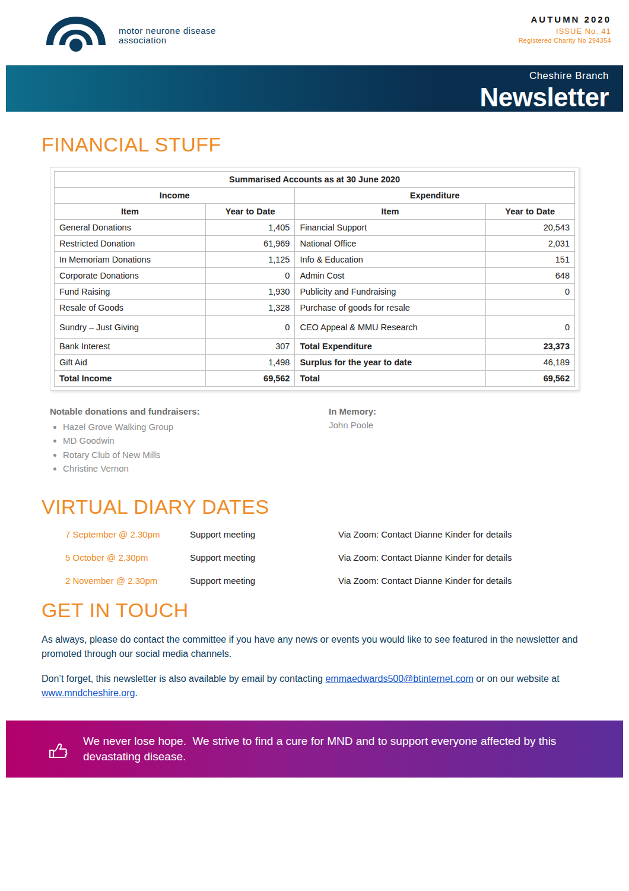motor neurone disease
association
AUTUMN 2020
ISSUE No. 41
Registered Charity No 294354
Cheshire Branch
Newsletter
FINANCIAL STUFF
| Summarised Accounts as at 30 June 2020 |
| --- |
| Income | Expenditure |
| Item | Year to Date | Item | Year to Date |
| General Donations | 1,405 | Financial Support | 20,543 |
| Restricted Donation | 61,969 | National Office | 2,031 |
| In Memoriam Donations | 1,125 | Info & Education | 151 |
| Corporate Donations | 0 | Admin Cost | 648 |
| Fund Raising | 1,930 | Publicity and Fundraising | 0 |
| Resale of Goods | 1,328 | Purchase of goods for resale | |
| Sundry – Just Giving | 0 | CEO Appeal & MMU Research | 0 |
| Bank Interest | 307 | Total Expenditure | 23,373 |
| Gift Aid | 1,498 | Surplus for the year to date | 46,189 |
| Total Income | 69,562 | Total | 69,562 |
Notable donations and fundraisers:
Hazel Grove Walking Group
MD Goodwin
Rotary Club of New Mills
Christine Vernon
In Memory:
John Poole
VIRTUAL DIARY DATES
7 September @ 2.30pm
Support meeting
Via Zoom: Contact Dianne Kinder for details
5 October @ 2.30pm
Support meeting
Via Zoom: Contact Dianne Kinder for details
2 November @ 2.30pm
Support meeting
Via Zoom: Contact Dianne Kinder for details
GET IN TOUCH
As always, please do contact the committee if you have any news or events you would like to see featured in the newsletter and promoted through our social media channels.
Don’t forget, this newsletter is also available by email by contacting emmaedwards500@btinternet.com or on our website at www.mndcheshire.org.
We never lose hope. We strive to find a cure for MND and to support everyone affected by this devastating disease.